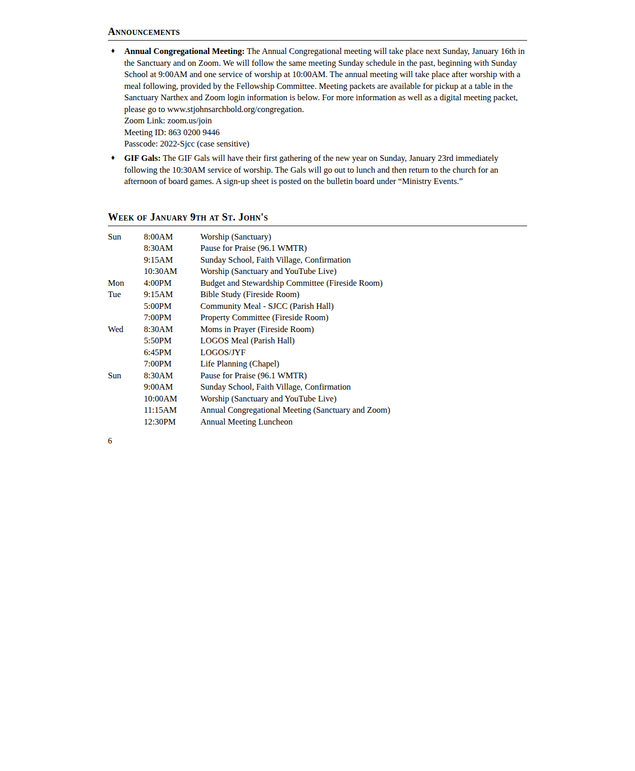Announcements
Annual Congregational Meeting: The Annual Congregational meeting will take place next Sunday, January 16th in the Sanctuary and on Zoom. We will follow the same meeting Sunday schedule in the past, beginning with Sunday School at 9:00AM and one service of worship at 10:00AM. The annual meeting will take place after worship with a meal following, provided by the Fellowship Committee. Meeting packets are available for pickup at a table in the Sanctuary Narthex and Zoom login information is below. For more information as well as a digital meeting packet, please go to www.stjohnsarchbold.org/congregation. Zoom Link: zoom.us/join Meeting ID: 863 0200 9446 Passcode: 2022-Sjcc (case sensitive)
GIF Gals: The GIF Gals will have their first gathering of the new year on Sunday, January 23rd immediately following the 10:30AM service of worship. The Gals will go out to lunch and then return to the church for an afternoon of board games. A sign-up sheet is posted on the bulletin board under “Ministry Events.”
Week of January 9th at St. John's
| Sun | 8:00AM | Worship (Sanctuary) |
| | 8:30AM | Pause for Praise (96.1 WMTR) |
| | 9:15AM | Sunday School, Faith Village, Confirmation |
| | 10:30AM | Worship (Sanctuary and YouTube Live) |
| Mon | 4:00PM | Budget and Stewardship Committee (Fireside Room) |
| Tue | 9:15AM | Bible Study (Fireside Room) |
| | 5:00PM | Community Meal - SJCC (Parish Hall) |
| | 7:00PM | Property Committee (Fireside Room) |
| Wed | 8:30AM | Moms in Prayer (Fireside Room) |
| | 5:50PM | LOGOS Meal (Parish Hall) |
| | 6:45PM | LOGOS/JYF |
| | 7:00PM | Life Planning (Chapel) |
| Sun | 8:30AM | Pause for Praise (96.1 WMTR) |
| | 9:00AM | Sunday School, Faith Village, Confirmation |
| | 10:00AM | Worship (Sanctuary and YouTube Live) |
| | 11:15AM | Annual Congregational Meeting (Sanctuary and Zoom) |
| | 12:30PM | Annual Meeting Luncheon |
6